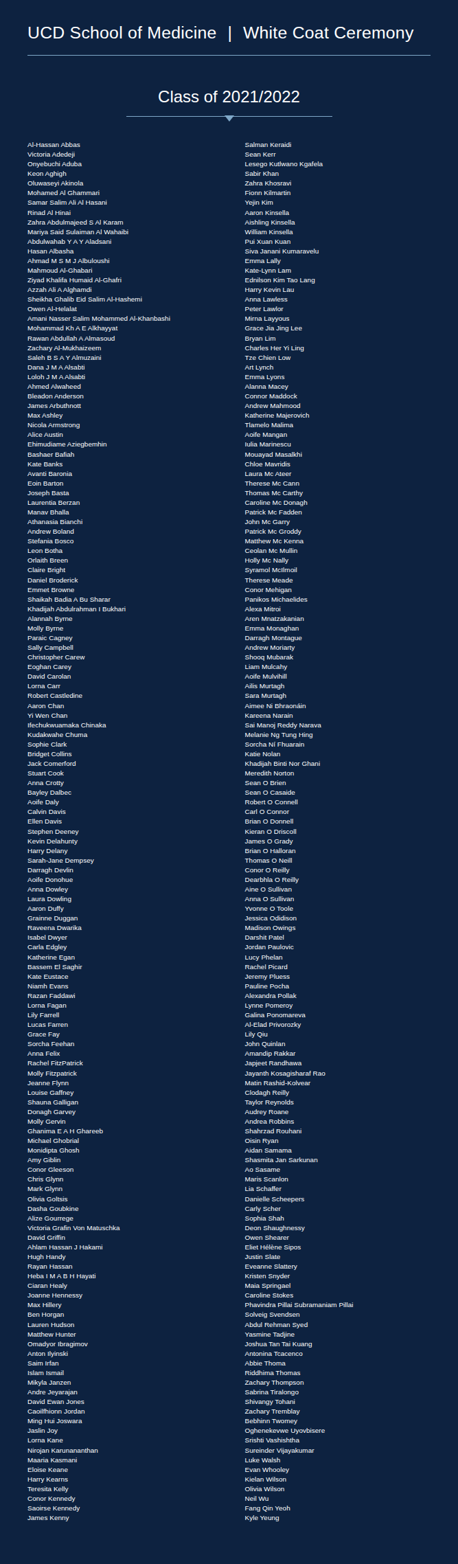UCD School of Medicine | White Coat Ceremony
Class of 2021/2022
Al-Hassan Abbas
Victoria Adedeji
Onyebuchi Aduba
Keon Aghigh
Oluwaseyi Akinola
Mohamed Al Ghammari
Samar Salim Ali Al Hasani
Rinad Al Hinai
Zahra Abdulmajeed S Al Karam
Mariya Said Sulaiman Al Wahaibi
Abdulwahab Y A Y Aladsani
Hasan Albasha
Ahmad M S M J Albuloushi
Mahmoud Al-Ghabari
Ziyad Khalifa Humaid Al-Ghafri
Azzah Ali A Alghamdi
Sheikha Ghalib Eid Salim Al-Hashemi
Owen Al-Helalat
Amani Nasser Salim Mohammed Al-Khanbashi
Mohammad Kh A E Alkhayyat
Rawan Abdullah A Almasoud
Zachary Al-Mukhaizeem
Saleh B S A Y Almuzaini
Dana J M A Alsabti
Loloh J M A Alsabti
Ahmed Alwaheed
Bleadon Anderson
James Arbuthnott
Max Ashley
Nicola Armstrong
Alice Austin
Ehimudiame Aziegbemhin
Bashaer Bafiah
Kate Banks
Avanti Baronia
Eoin Barton
Joseph Basta
Laurentia Berzan
Manav Bhalla
Athanasia Bianchi
Andrew Boland
Stefania Bosco
Leon Botha
Orlaith Breen
Claire Bright
Daniel Broderick
Emmet Browne
Shaikah Badia A Bu Sharar
Khadijah Abdulrahman I Bukhari
Alannah Byrne
Molly Byrne
Paraic Cagney
Sally Campbell
Christopher Carew
Eoghan Carey
David Carolan
Lorna Carr
Robert Castledine
Aaron Chan
Yi Wen Chan
Ifechukwuamaka Chinaka
Kudakwahe Chuma
Sophie Clark
Bridget Collins
Jack Comerford
Stuart Cook
Anna Crotty
Bayley Dalbec
Aoife Daly
Calvin Davis
Ellen Davis
Stephen Deeney
Kevin Delahunty
Harry Delany
Sarah-Jane Dempsey
Darragh Devlin
Aoife Donohue
Anna Dowley
Laura Dowling
Aaron Duffy
Grainne Duggan
Raveena Dwarika
Isabel Dwyer
Carla Edgley
Katherine Egan
Bassem El Saghir
Kate Eustace
Niamh Evans
Razan Faddawi
Lorna Fagan
Lily Farrell
Lucas Farren
Grace Fay
Sorcha Feehan
Anna Felix
Rachel FitzPatrick
Molly Fitzpatrick
Jeanne Flynn
Louise Gaffney
Shauna Galligan
Donagh Garvey
Molly Gervin
Ghanima E A H Ghareeb
Michael Ghobrial
Monidipta Ghosh
Amy Giblin
Conor Gleeson
Chris Glynn
Mark Glynn
Olivia Goltsis
Dasha Goubkine
Alize Gourrege
Victoria Grafin Von Matuschka
David Griffin
Ahlam Hassan J Hakami
Hugh Handy
Rayan Hassan
Heba I M A B H Hayati
Ciaran Healy
Joanne Hennessy
Max Hillery
Ben Horgan
Lauren Hudson
Matthew Hunter
Omadyor Ibragimov
Anton Ilyinski
Saim Irfan
Islam Ismail
Mikyla Janzen
Andre Jeyarajan
David Ewan Jones
Caoilfhionn Jordan
Ming Hui Joswara
Jaslin Joy
Lorna Kane
Nirojan Karunananthan
Maaria Kasmani
Eloise Keane
Harry Kearns
Teresita Kelly
Conor Kennedy
Saoirse Kennedy
James Kenny
Salman Keraidi
Sean Kerr
Lesego Kutlwano Kgafela
Sabir Khan
Zahra Khosravi
Fionn Kilmartin
Yejin Kim
Aaron Kinsella
Aishling Kinsella
William Kinsella
Pui Xuan Kuan
Siva Janani Kumaravelu
Emma Lally
Kate-Lynn Lam
Ednilson Kim Tao Lang
Harry Kevin Lau
Anna Lawless
Peter Lawlor
Mirna Layyous
Grace Jia Jing Lee
Bryan Lim
Charles Her Yi Ling
Tze Chien Low
Art Lynch
Emma Lyons
Alanna Macey
Connor Maddock
Andrew Mahmood
Katherine Majerovich
Tlamelo Malima
Aoife Mangan
Iulia Marinescu
Mouayad Masalkhi
Chloe Mavridis
Laura Mc Ateer
Therese Mc Cann
Thomas Mc Carthy
Caroline Mc Donagh
Patrick Mc Fadden
John Mc Garry
Patrick Mc Groddy
Matthew Mc Kenna
Ceolan Mc Mullin
Holly Mc Nally
Syramol McIlmoil
Therese Meade
Conor Mehigan
Panikos Michaelides
Alexa Mitroi
Aren Mnatzakanian
Emma Monaghan
Darragh Montague
Andrew Moriarty
Shooq Mubarak
Liam Mulcahy
Aoife Mulvihill
Ailis Murtagh
Sara Murtagh
Aimee Ni Bhraonáin
Kareena Narain
Sai Manoj Reddy Narava
Melanie Ng Tung Hing
Sorcha Ní Fhuarain
Katie Nolan
Khadijah Binti Nor Ghani
Meredith Norton
Sean O Brien
Sean O Casaide
Robert O Connell
Carl O Connor
Brian O Donnell
Kieran O Driscoll
James O Grady
Brian O Halloran
Thomas O Neill
Conor O Reilly
Dearbhla O Reilly
Aine O Sullivan
Anna O Sullivan
Yvonne O Toole
Jessica Odidison
Madison Owings
Darshit Patel
Jordan Paulovic
Lucy Phelan
Rachel Picard
Jeremy Pluess
Pauline Pocha
Alexandra Pollak
Lynne Pomeroy
Galina Ponomareva
Al-Elad Privorozky
Lily Qiu
John Quinlan
Amandip Rakkar
Japjeet Randhawa
Jayanth Kosagisharaf Rao
Matin Rashid-Kolvear
Clodagh Reilly
Taylor Reynolds
Audrey Roane
Andrea Robbins
Shahrzad Rouhani
Oisin Ryan
Aidan Samama
Shasmita Jan Sarkunan
Ao Sasame
Maris Scanlon
Lia Schaffer
Danielle Scheepers
Carly Scher
Sophia Shah
Deon Shaughnessy
Owen Shearer
Eliet Hélène Sipos
Justin Slate
Eveanne Slattery
Kristen Snyder
Maia Springael
Caroline Stokes
Phavindra Pillai Subramaniam Pillai
Solveig Svendsen
Abdul Rehman Syed
Yasmine Tadjine
Joshua Tan Tai Kuang
Antonina Tcacenco
Abbie Thoma
Riddhima Thomas
Zachary Thompson
Sabrina Tiralongo
Shivangy Tohani
Zachary Tremblay
Bebhinn Twomey
Oghenekevwe Uyovbisere
Srishti Vashishtha
Sureinder Vijayakumar
Luke Walsh
Evan Whooley
Kielan Wilson
Olivia Wilson
Neil Wu
Fang Qin Yeoh
Kyle Yeung